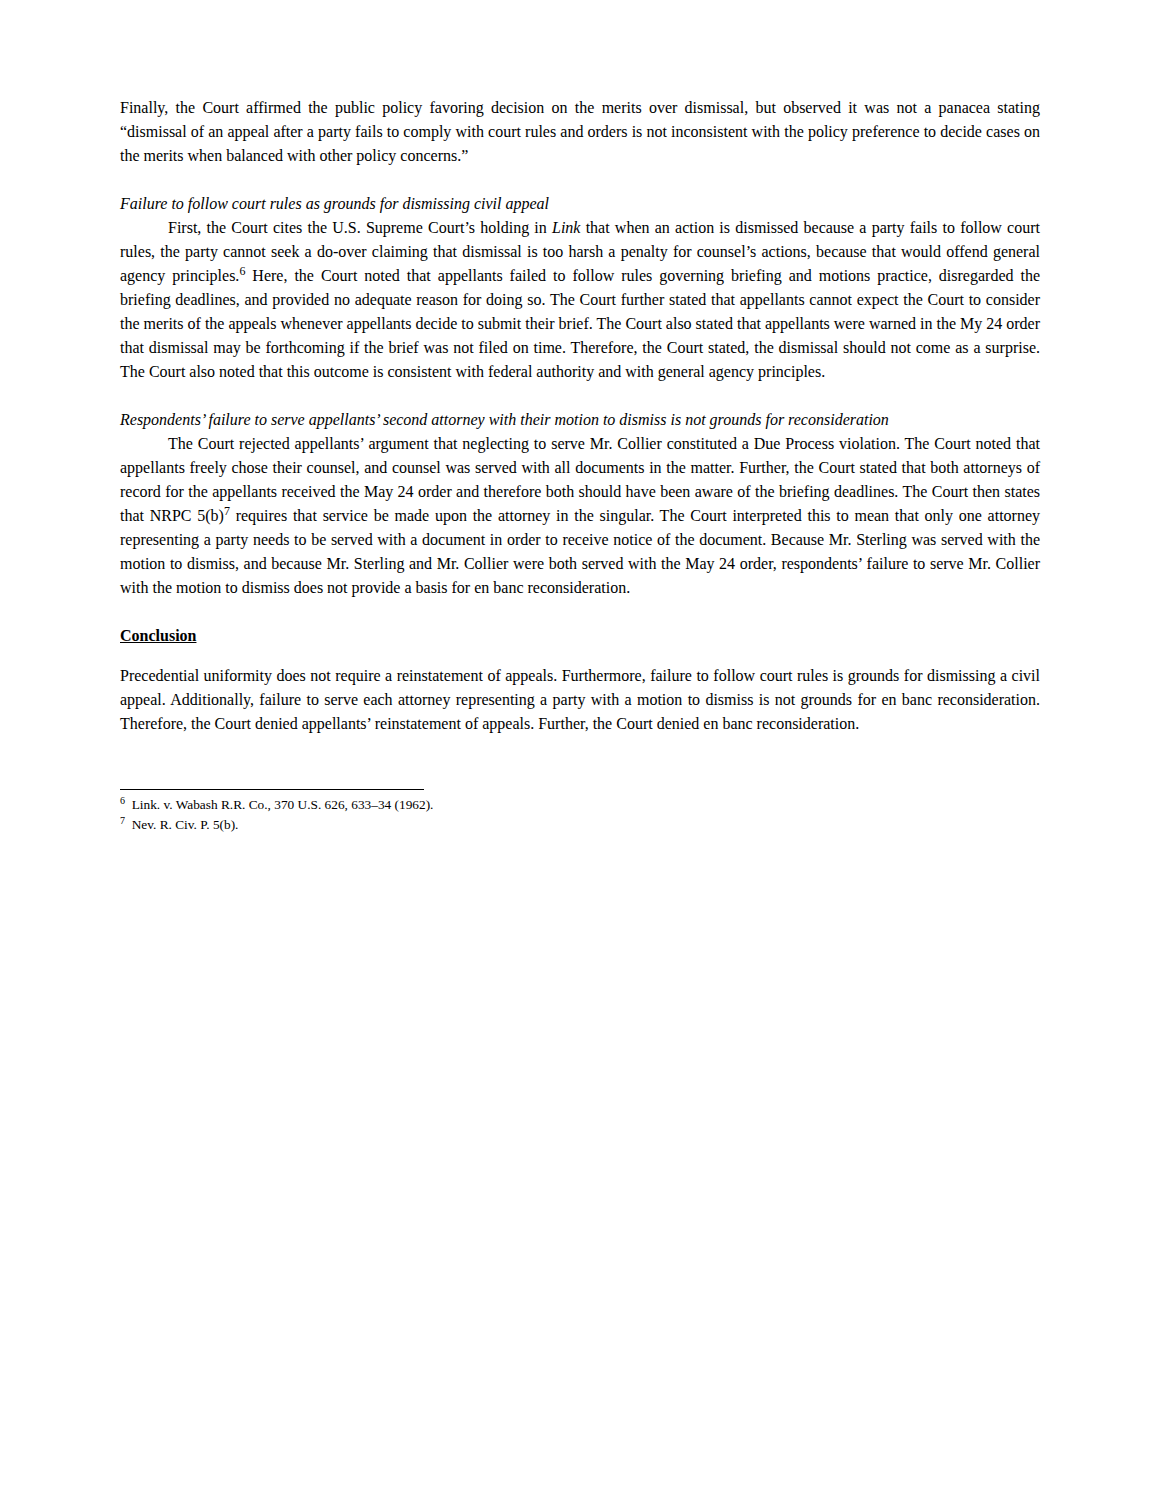Finally, the Court affirmed the public policy favoring decision on the merits over dismissal, but observed it was not a panacea stating “dismissal of an appeal after a party fails to comply with court rules and orders is not inconsistent with the policy preference to decide cases on the merits when balanced with other policy concerns.”
Failure to follow court rules as grounds for dismissing civil appeal
First, the Court cites the U.S. Supreme Court’s holding in Link that when an action is dismissed because a party fails to follow court rules, the party cannot seek a do-over claiming that dismissal is too harsh a penalty for counsel’s actions, because that would offend general agency principles.6 Here, the Court noted that appellants failed to follow rules governing briefing and motions practice, disregarded the briefing deadlines, and provided no adequate reason for doing so. The Court further stated that appellants cannot expect the Court to consider the merits of the appeals whenever appellants decide to submit their brief. The Court also stated that appellants were warned in the My 24 order that dismissal may be forthcoming if the brief was not filed on time. Therefore, the Court stated, the dismissal should not come as a surprise. The Court also noted that this outcome is consistent with federal authority and with general agency principles.
Respondents’ failure to serve appellants’ second attorney with their motion to dismiss is not grounds for reconsideration
The Court rejected appellants’ argument that neglecting to serve Mr. Collier constituted a Due Process violation. The Court noted that appellants freely chose their counsel, and counsel was served with all documents in the matter. Further, the Court stated that both attorneys of record for the appellants received the May 24 order and therefore both should have been aware of the briefing deadlines. The Court then states that NRPC 5(b)7 requires that service be made upon the attorney in the singular. The Court interpreted this to mean that only one attorney representing a party needs to be served with a document in order to receive notice of the document. Because Mr. Sterling was served with the motion to dismiss, and because Mr. Sterling and Mr. Collier were both served with the May 24 order, respondents’ failure to serve Mr. Collier with the motion to dismiss does not provide a basis for en banc reconsideration.
Conclusion
Precedential uniformity does not require a reinstatement of appeals. Furthermore, failure to follow court rules is grounds for dismissing a civil appeal. Additionally, failure to serve each attorney representing a party with a motion to dismiss is not grounds for en banc reconsideration. Therefore, the Court denied appellants’ reinstatement of appeals. Further, the Court denied en banc reconsideration.
6 Link. v. Wabash R.R. Co., 370 U.S. 626, 633–34 (1962).
7 Nev. R. Civ. P. 5(b).